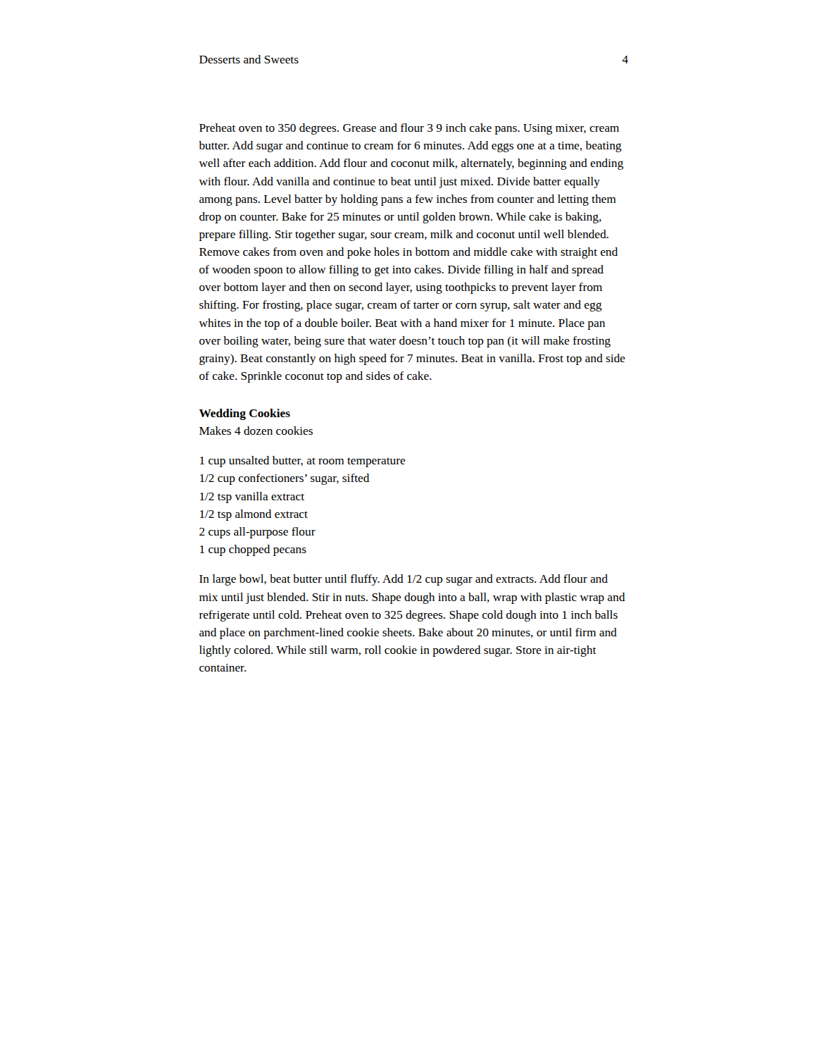Desserts and Sweets 4
Preheat oven to 350 degrees. Grease and flour 3 9 inch cake pans. Using mixer, cream butter. Add sugar and continue to cream for 6 minutes. Add eggs one at a time, beating well after each addition. Add flour and coconut milk, alternately, beginning and ending with flour. Add vanilla and continue to beat until just mixed. Divide batter equally among pans. Level batter by holding pans a few inches from counter and letting them drop on counter. Bake for 25 minutes or until golden brown. While cake is baking, prepare filling. Stir together sugar, sour cream, milk and coconut until well blended. Remove cakes from oven and poke holes in bottom and middle cake with straight end of wooden spoon to allow filling to get into cakes. Divide filling in half and spread over bottom layer and then on second layer, using toothpicks to prevent layer from shifting. For frosting, place sugar, cream of tarter or corn syrup, salt water and egg whites in the top of a double boiler. Beat with a hand mixer for 1 minute. Place pan over boiling water, being sure that water doesn’t touch top pan (it will make frosting grainy). Beat constantly on high speed for 7 minutes. Beat in vanilla. Frost top and side of cake. Sprinkle coconut top and sides of cake.
Wedding Cookies
Makes 4 dozen cookies
1 cup unsalted butter, at room temperature
1/2 cup confectioners’ sugar, sifted
1/2 tsp vanilla extract
1/2 tsp almond extract
2 cups all-purpose flour
1 cup chopped pecans
In large bowl, beat butter until fluffy. Add 1/2 cup sugar and extracts. Add flour and mix until just blended. Stir in nuts. Shape dough into a ball, wrap with plastic wrap and refrigerate until cold. Preheat oven to 325 degrees. Shape cold dough into 1 inch balls and place on parchment-lined cookie sheets. Bake about 20 minutes, or until firm and lightly colored. While still warm, roll cookie in powdered sugar. Store in air-tight container.